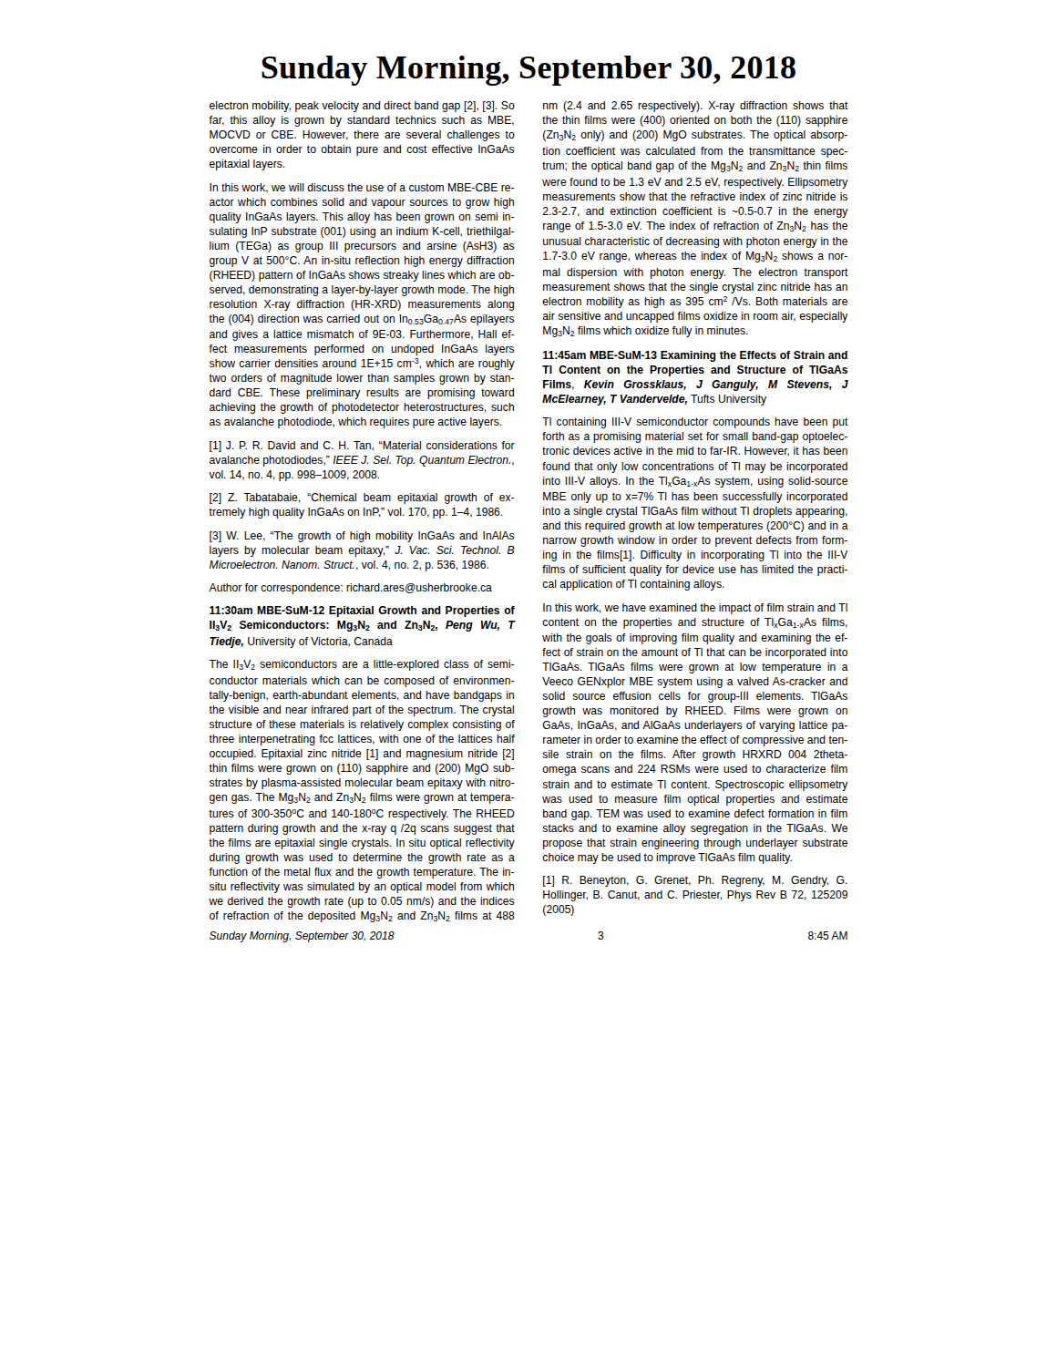Sunday Morning, September 30, 2018
electron mobility, peak velocity and direct band gap [2], [3]. So far, this alloy is grown by standard technics such as MBE, MOCVD or CBE. However, there are several challenges to overcome in order to obtain pure and cost effective InGaAs epitaxial layers.
In this work, we will discuss the use of a custom MBE-CBE reactor which combines solid and vapour sources to grow high quality InGaAs layers. This alloy has been grown on semi insulating InP substrate (001) using an indium K-cell, triethilgallium (TEGa) as group III precursors and arsine (AsH3) as group V at 500°C. An in-situ reflection high energy diffraction (RHEED) pattern of InGaAs shows streaky lines which are observed, demonstrating a layer-by-layer growth mode. The high resolution X-ray diffraction (HR-XRD) measurements along the (004) direction was carried out on In0.53Ga0.47As epilayers and gives a lattice mismatch of 9E-03. Furthermore, Hall effect measurements performed on undoped InGaAs layers show carrier densities around 1E+15 cm-3, which are roughly two orders of magnitude lower than samples grown by standard CBE. These preliminary results are promising toward achieving the growth of photodetector heterostructures, such as avalanche photodiode, which requires pure active layers.
[1] J. P. R. David and C. H. Tan, “Material considerations for avalanche photodiodes,” IEEE J. Sel. Top. Quantum Electron., vol. 14, no. 4, pp. 998–1009, 2008.
[2] Z. Tabatabaie, “Chemical beam epitaxial growth of extremely high quality InGaAs on InP,” vol. 170, pp. 1–4, 1986.
[3] W. Lee, “The growth of high mobility InGaAs and InAlAs layers by molecular beam epitaxy,” J. Vac. Sci. Technol. B Microelectron. Nanom. Struct., vol. 4, no. 2, p. 536, 1986.
Author for correspondence: richard.ares@usherbrooke.ca
11:30am MBE-SuM-12 Epitaxial Growth and Properties of II3V2 Semiconductors: Mg3N2 and Zn3N2, Peng Wu, T Tiedje, University of Victoria, Canada
The II3V2 semiconductors are a little-explored class of semiconductor materials which can be composed of environmentally-benign, earth-abundant elements, and have bandgaps in the visible and near infrared part of the spectrum. The crystal structure of these materials is relatively complex consisting of three interpenetrating fcc lattices, with one of the lattices half occupied. Epitaxial zinc nitride [1] and magnesium nitride [2] thin films were grown on (110) sapphire and (200) MgO substrates by plasma-assisted molecular beam epitaxy with nitrogen gas. The Mg3N2 and Zn3N2 films were grown at temperatures of 300-350oC and 140-180oC respectively. The RHEED pattern during growth and the x-ray q /2q scans suggest that the films are epitaxial single crystals. In situ optical reflectivity during growth was used to determine the growth rate as a function of the metal flux and the growth temperature. The in-situ reflectivity was simulated by an optical model from which we derived the growth rate (up to 0.05 nm/s) and the indices of refraction of the deposited Mg3N2 and Zn3N2 films at 488 nm (2.4 and 2.65 respectively). X-ray diffraction shows that the thin films were (400) oriented on both the (110) sapphire (Zn3N2 only) and (200) MgO substrates. The optical absorption coefficient was calculated from the transmittance spectrum; the optical band gap of the Mg3N2 and Zn3N2 thin films were found to be 1.3 eV and 2.5 eV, respectively. Ellipsometry measurements show that the refractive index of zinc nitride is 2.3-2.7, and extinction coefficient is ~0.5-0.7 in the energy range of 1.5-3.0 eV. The index of refraction of Zn3N2 has the unusual characteristic of decreasing with photon energy in the 1.7-3.0 eV range, whereas the index of Mg3N2 shows a normal dispersion with photon energy. The electron transport measurement shows that the single crystal zinc nitride has an electron mobility as high as 395 cm2 /Vs. Both materials are air sensitive and uncapped films oxidize in room air, especially Mg3N2 films which oxidize fully in minutes.
11:45am MBE-SuM-13 Examining the Effects of Strain and Tl Content on the Properties and Structure of TlGaAs Films, Kevin Grossklaus, J Ganguly, M Stevens, J McElearney, T Vandervelde, Tufts University
Tl containing III-V semiconductor compounds have been put forth as a promising material set for small band-gap optoelectronic devices active in the mid to far-IR. However, it has been found that only low concentrations of Tl may be incorporated into III-V alloys. In the TlxGa1-xAs system, using solid-source MBE only up to x=7% Tl has been successfully incorporated into a single crystal TlGaAs film without Tl droplets appearing, and this required growth at low temperatures (200°C) and in a narrow growth window in order to prevent defects from forming in the films[1]. Difficulty in incorporating Tl into the III-V films of sufficient quality for device use has limited the practical application of Tl containing alloys.
In this work, we have examined the impact of film strain and Tl content on the properties and structure of TlxGa1-xAs films, with the goals of improving film quality and examining the effect of strain on the amount of Tl that can be incorporated into TlGaAs. TlGaAs films were grown at low temperature in a Veeco GENxplor MBE system using a valved As-cracker and solid source effusion cells for group-III elements. TlGaAs growth was monitored by RHEED. Films were grown on GaAs, InGaAs, and AlGaAs underlayers of varying lattice parameter in order to examine the effect of compressive and tensile strain on the films. After growth HRXRD 004 2theta-omega scans and 224 RSMs were used to characterize film strain and to estimate Tl content. Spectroscopic ellipsometry was used to measure film optical properties and estimate band gap. TEM was used to examine defect formation in film stacks and to examine alloy segregation in the TlGaAs. We propose that strain engineering through underlayer substrate choice may be used to improve TlGaAs film quality.
[1] R. Beneyton, G. Grenet, Ph. Regreny, M. Gendry, G. Hollinger, B. Canut, and C. Priester, Phys Rev B 72, 125209 (2005)
Sunday Morning, September 30, 2018 3 8:45 AM